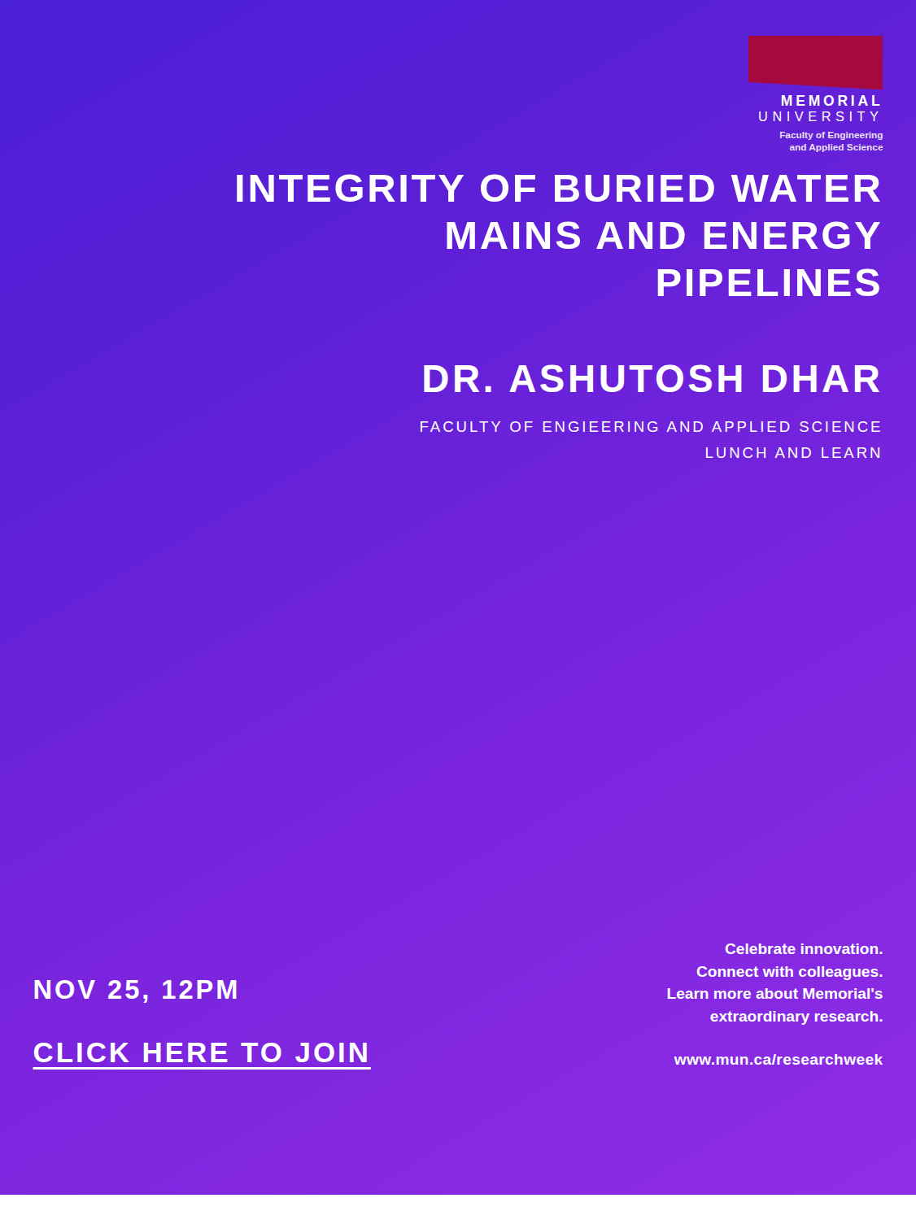MEMORIAL
UNIVERSITY
Faculty of Engineering
and Applied Science
Integrity of Buried Water Mains and Energy Pipelines
Dr. Ashutosh Dhar
Faculty of Engieering and Applied Science Lunch and Learn
Nov 25, 12pm
Click here to join
Celebrate innovation.
Connect with colleagues.
Learn more about Memorial's
extraordinary research.
www.mun.ca/researchweek